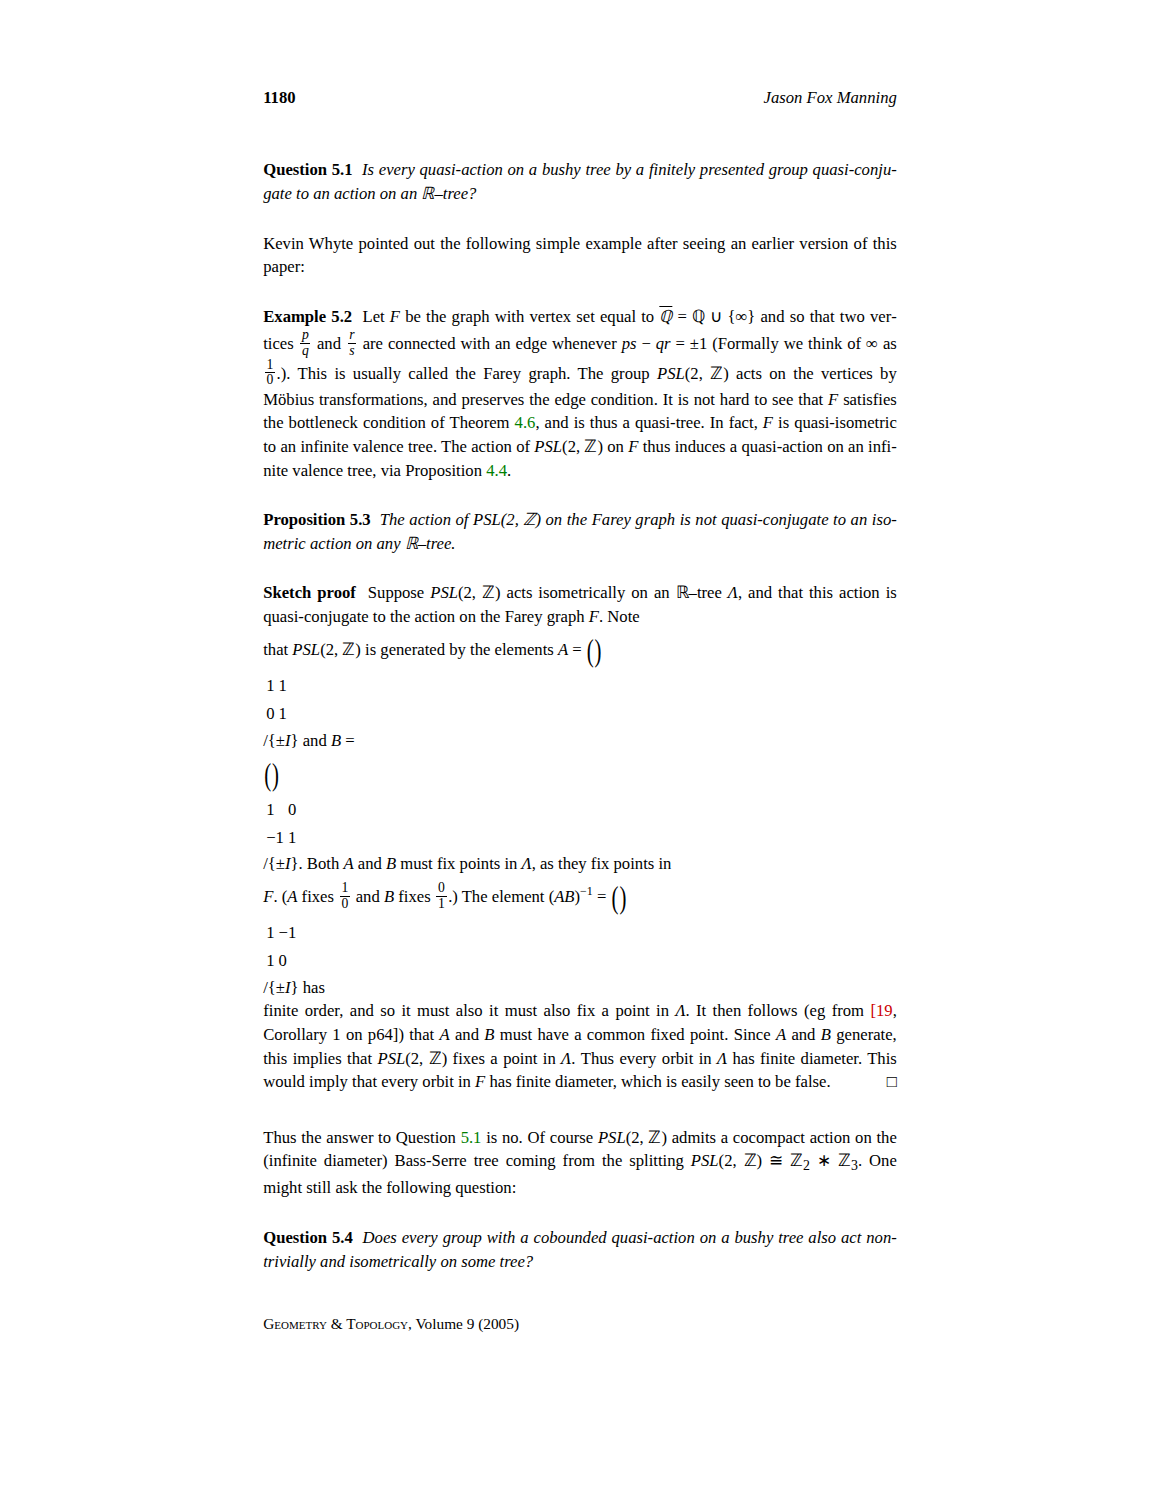1180 Jason Fox Manning
Question 5.1 Is every quasi-action on a bushy tree by a finitely presented group quasi-conjugate to an action on an ℝ–tree?
Kevin Whyte pointed out the following simple example after seeing an earlier version of this paper:
Example 5.2 Let F be the graph with vertex set equal to ℚ = ℚ ∪ {∞} and so that two vertices pq and rs are connected with an edge whenever ps − qr = ±1 (Formally we think of ∞ as 10.). This is usually called the Farey graph. The group PSL(2, ℤ) acts on the vertices by Möbius transformations, and preserves the edge condition. It is not hard to see that F satisfies the bottleneck condition of Theorem 4.6, and is thus a quasi-tree. In fact, F is quasi-isometric to an infinite valence tree. The action of PSL(2, ℤ) on F thus induces a quasi-action on an infinite valence tree, via Proposition 4.4.
Proposition 5.3 The action of PSL(2, ℤ) on the Farey graph is not quasi-conjugate to an isometric action on any ℝ–tree.
Sketch proof Suppose PSL(2, ℤ) acts isometrically on an ℝ–tree Λ, and that this action is quasi-conjugate to the action on the Farey graph F. Note
that PSL(2, ℤ) is generated by the elements A =
| 1 | 1 |
| 0 | 1 |
/{±I} and B =
| 1 | 0 |
| −1 | 1 |
/{±I}. Both A and B must fix points in Λ, as they fix points in
F. (A fixes 10 and B fixes 01.) The element (AB)−1 =
| 1 | −1 |
| 1 | 0 |
/{±I} has
finite order, and so it must also it must also fix a point in Λ. It then follows (eg from [19, Corollary 1 on p64]) that A and B must have a common fixed point. Since A and B generate, this implies that PSL(2, ℤ) fixes a point in Λ. Thus every orbit in Λ has finite diameter. This would imply that every orbit in F has finite diameter, which is easily seen to be false.□
Thus the answer to Question 5.1 is no. Of course PSL(2, ℤ) admits a cocompact action on the (infinite diameter) Bass-Serre tree coming from the splitting PSL(2, ℤ) ≅ ℤ2 ∗ ℤ3. One might still ask the following question:
Question 5.4 Does every group with a cobounded quasi-action on a bushy tree also act nontrivially and isometrically on some tree?
Geometry & Topology, Volume 9 (2005)